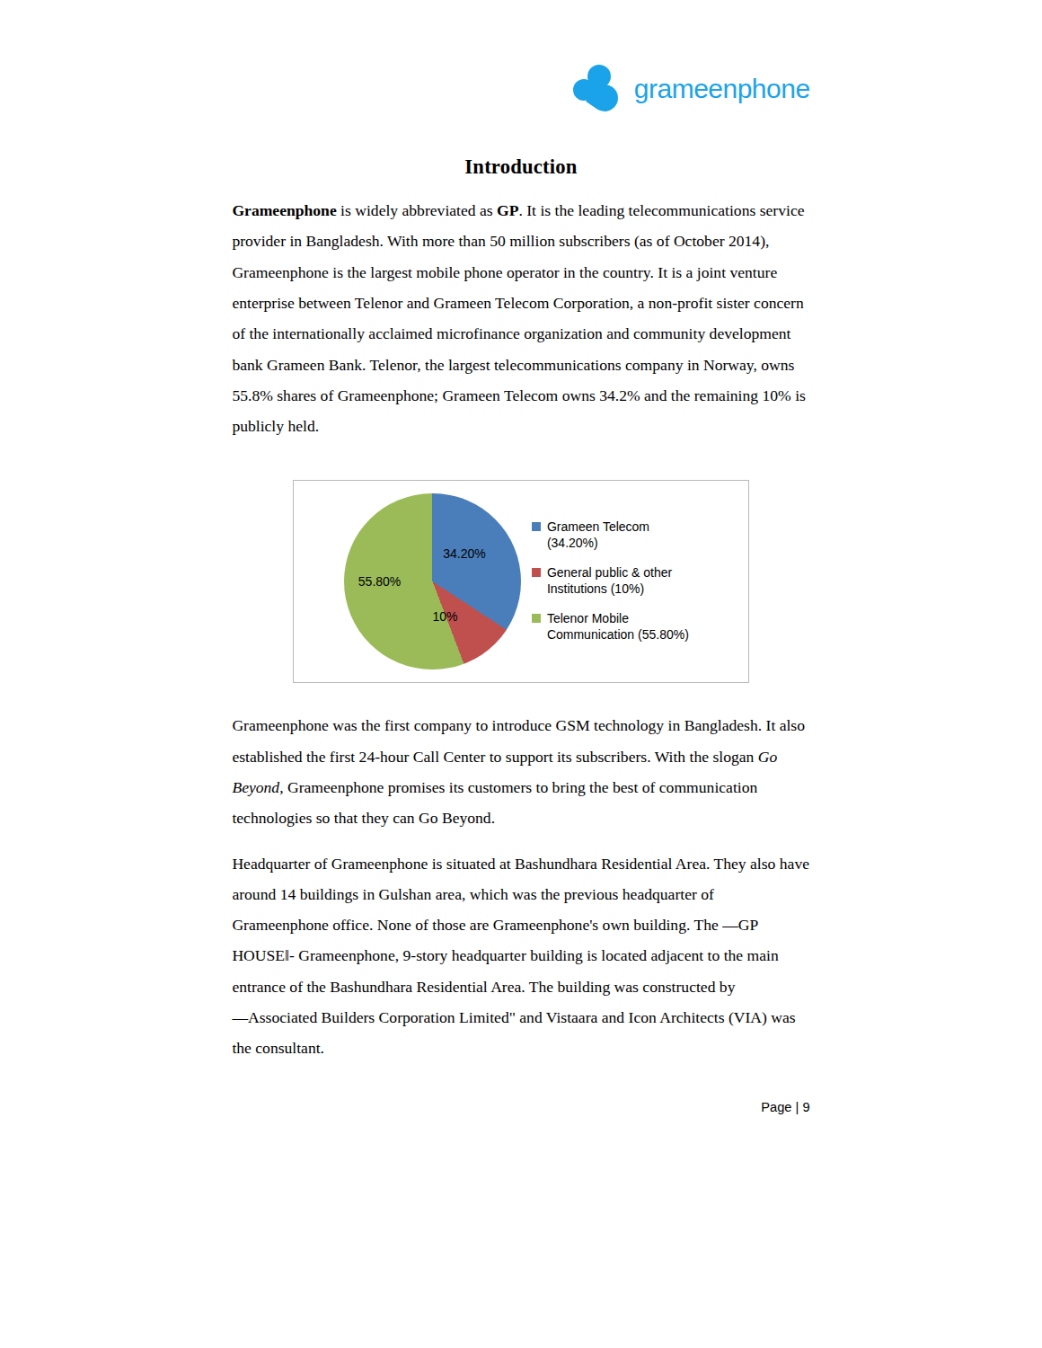grameenphone
Introduction
Grameenphone is widely abbreviated as GP. It is the leading telecommunications service provider in Bangladesh. With more than 50 million subscribers (as of October 2014), Grameenphone is the largest mobile phone operator in the country. It is a joint venture enterprise between Telenor and Grameen Telecom Corporation, a non-profit sister concern of the internationally acclaimed microfinance organization and community development bank Grameen Bank. Telenor, the largest telecommunications company in Norway, owns 55.8% shares of Grameenphone; Grameen Telecom owns 34.2% and the remaining 10% is publicly held.
34.20% 10% 55.80%
Grameen Telecom (34.20%)
General public & other Institutions (10%)
Telenor Mobile Communication (55.80%)
Grameenphone was the first company to introduce GSM technology in Bangladesh. It also established the first 24-hour Call Center to support its subscribers. With the slogan Go Beyond, Grameenphone promises its customers to bring the best of communication technologies so that they can Go Beyond.
Headquarter of Grameenphone is situated at Bashundhara Residential Area. They also have around 14 buildings in Gulshan area, which was the previous headquarter of Grameenphone office. None of those are Grameenphone's own building. The ―GP HOUSE‖- Grameenphone, 9-story headquarter building is located adjacent to the main entrance of the Bashundhara Residential Area. The building was constructed by ―Associated Builders Corporation Limited" and Vistaara and Icon Architects (VIA) was the consultant.
Page | 9